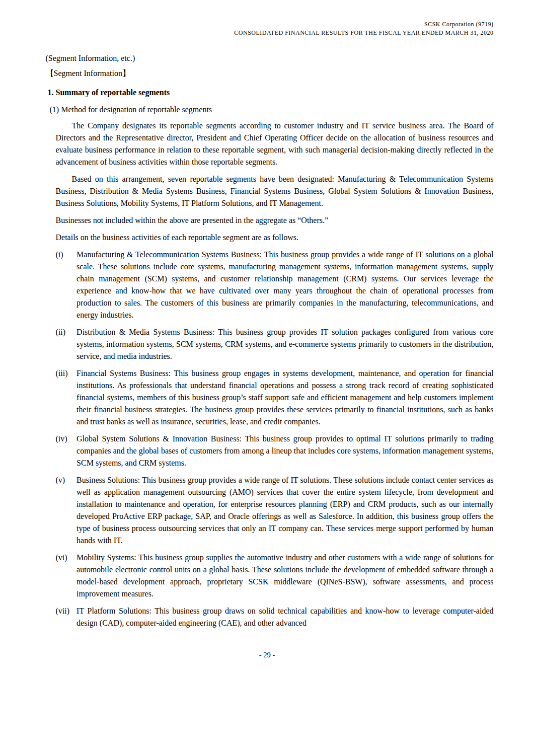SCSK Corporation (9719)
CONSOLIDATED FINANCIAL RESULTS FOR THE FISCAL YEAR ENDED MARCH 31, 2020
(Segment Information, etc.)
【Segment Information】
1. Summary of reportable segments
(1) Method for designation of reportable segments
The Company designates its reportable segments according to customer industry and IT service business area. The Board of Directors and the Representative director, President and Chief Operating Officer decide on the allocation of business resources and evaluate business performance in relation to these reportable segment, with such managerial decision-making directly reflected in the advancement of business activities within those reportable segments.
Based on this arrangement, seven reportable segments have been designated: Manufacturing & Telecommunication Systems Business, Distribution & Media Systems Business, Financial Systems Business, Global System Solutions & Innovation Business, Business Solutions, Mobility Systems, IT Platform Solutions, and IT Management.
Businesses not included within the above are presented in the aggregate as “Others.”
Details on the business activities of each reportable segment are as follows.
(i) Manufacturing & Telecommunication Systems Business: This business group provides a wide range of IT solutions on a global scale. These solutions include core systems, manufacturing management systems, information management systems, supply chain management (SCM) systems, and customer relationship management (CRM) systems. Our services leverage the experience and know-how that we have cultivated over many years throughout the chain of operational processes from production to sales. The customers of this business are primarily companies in the manufacturing, telecommunications, and energy industries.
(ii) Distribution & Media Systems Business: This business group provides IT solution packages configured from various core systems, information systems, SCM systems, CRM systems, and e-commerce systems primarily to customers in the distribution, service, and media industries.
(iii) Financial Systems Business: This business group engages in systems development, maintenance, and operation for financial institutions. As professionals that understand financial operations and possess a strong track record of creating sophisticated financial systems, members of this business group’s staff support safe and efficient management and help customers implement their financial business strategies. The business group provides these services primarily to financial institutions, such as banks and trust banks as well as insurance, securities, lease, and credit companies.
(iv) Global System Solutions & Innovation Business: This business group provides to optimal IT solutions primarily to trading companies and the global bases of customers from among a lineup that includes core systems, information management systems, SCM systems, and CRM systems.
(v) Business Solutions: This business group provides a wide range of IT solutions. These solutions include contact center services as well as application management outsourcing (AMO) services that cover the entire system lifecycle, from development and installation to maintenance and operation, for enterprise resources planning (ERP) and CRM products, such as our internally developed ProActive ERP package, SAP, and Oracle offerings as well as Salesforce. In addition, this business group offers the type of business process outsourcing services that only an IT company can. These services merge support performed by human hands with IT.
(vi) Mobility Systems: This business group supplies the automotive industry and other customers with a wide range of solutions for automobile electronic control units on a global basis. These solutions include the development of embedded software through a model-based development approach, proprietary SCSK middleware (QINeS-BSW), software assessments, and process improvement measures.
(vii) IT Platform Solutions: This business group draws on solid technical capabilities and know-how to leverage computer-aided design (CAD), computer-aided engineering (CAE), and other advanced
- 29 -